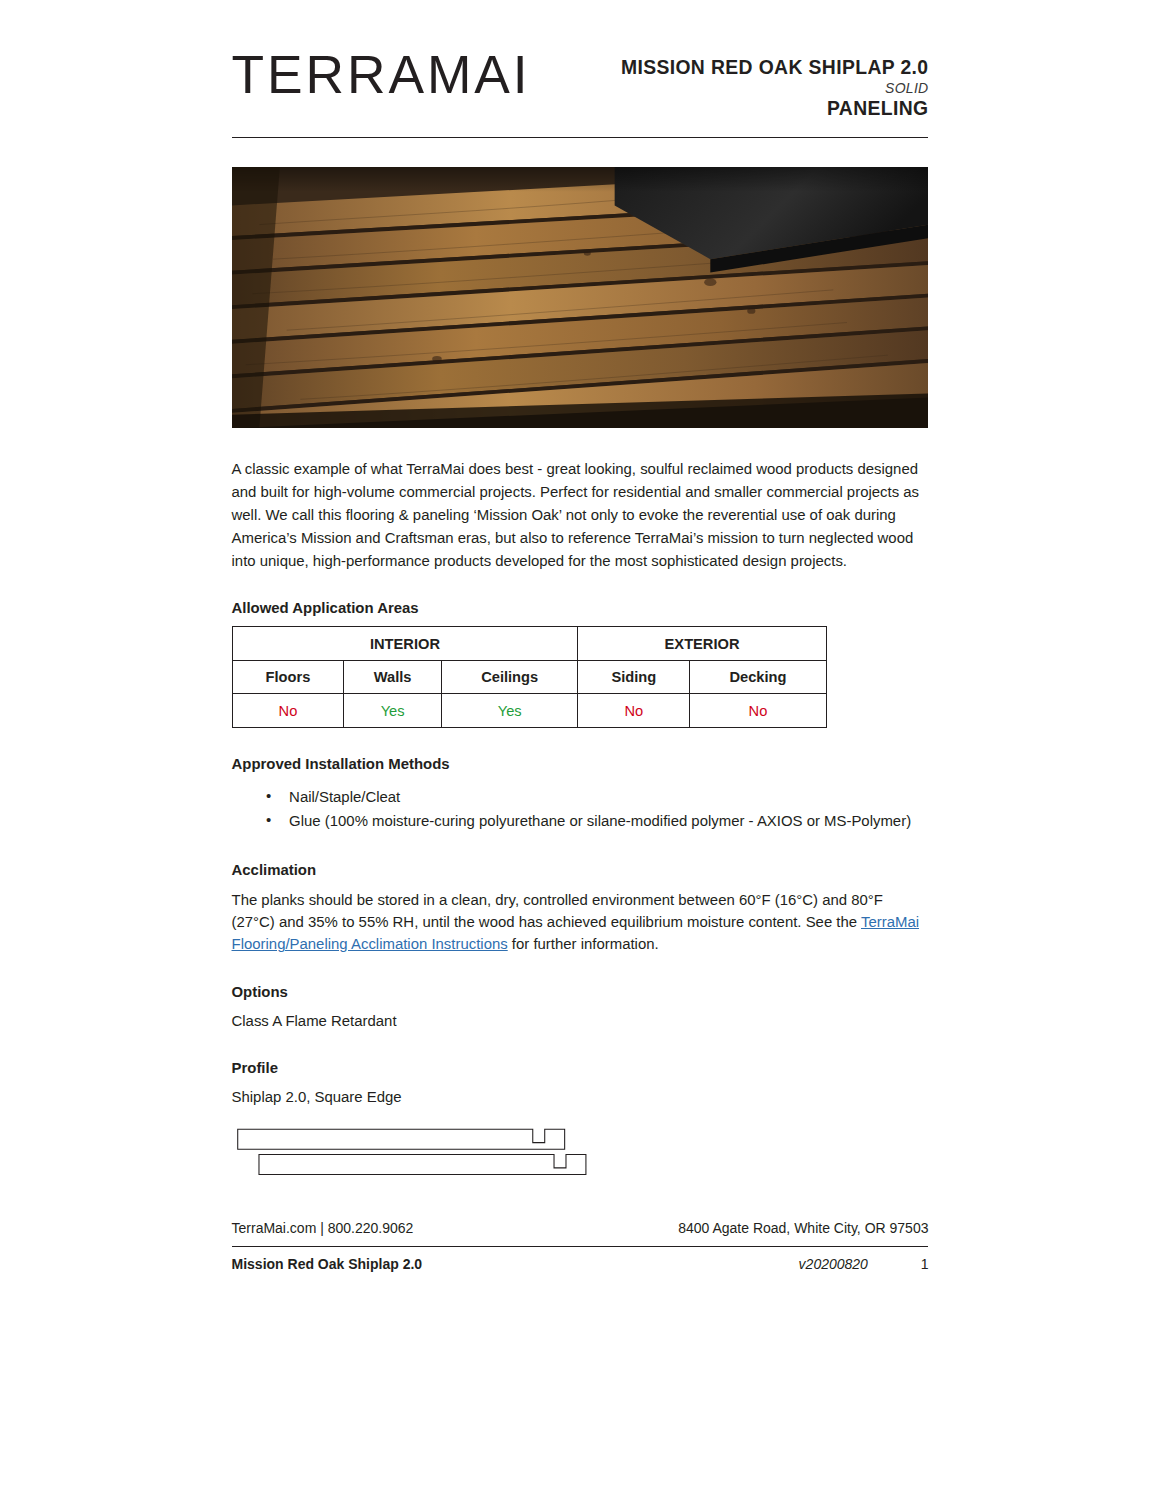TERRAMAI
MISSION RED OAK SHIPLAP 2.0
SOLID
PANELING
A classic example of what TerraMai does best - great looking, soulful reclaimed wood products designed and built for high-volume commercial projects. Perfect for residential and smaller commercial projects as well. We call this flooring & paneling ‘Mission Oak’ not only to evoke the reverential use of oak during America’s Mission and Craftsman eras, but also to reference TerraMai’s mission to turn neglected wood into unique, high-performance products developed for the most sophisticated design projects.
Allowed Application Areas
| INTERIOR | EXTERIOR |
| --- | --- |
| Floors | Walls | Ceilings | Siding | Decking |
| No | Yes | Yes | No | No |
Approved Installation Methods
Nail/Staple/Cleat
Glue (100% moisture-curing polyurethane or silane-modified polymer - AXIOS or MS-Polymer)
Acclimation
The planks should be stored in a clean, dry, controlled environment between 60°F (16°C) and 80°F (27°C) and 35% to 55% RH, until the wood has achieved equilibrium moisture content. See the TerraMai Flooring/Paneling Acclimation Instructions for further information.
Options
Class A Flame Retardant
Profile
Shiplap 2.0, Square Edge
TerraMai.com | 800.220.9062
8400 Agate Road, White City, OR 97503
Mission Red Oak Shiplap 2.0
v20200820 1